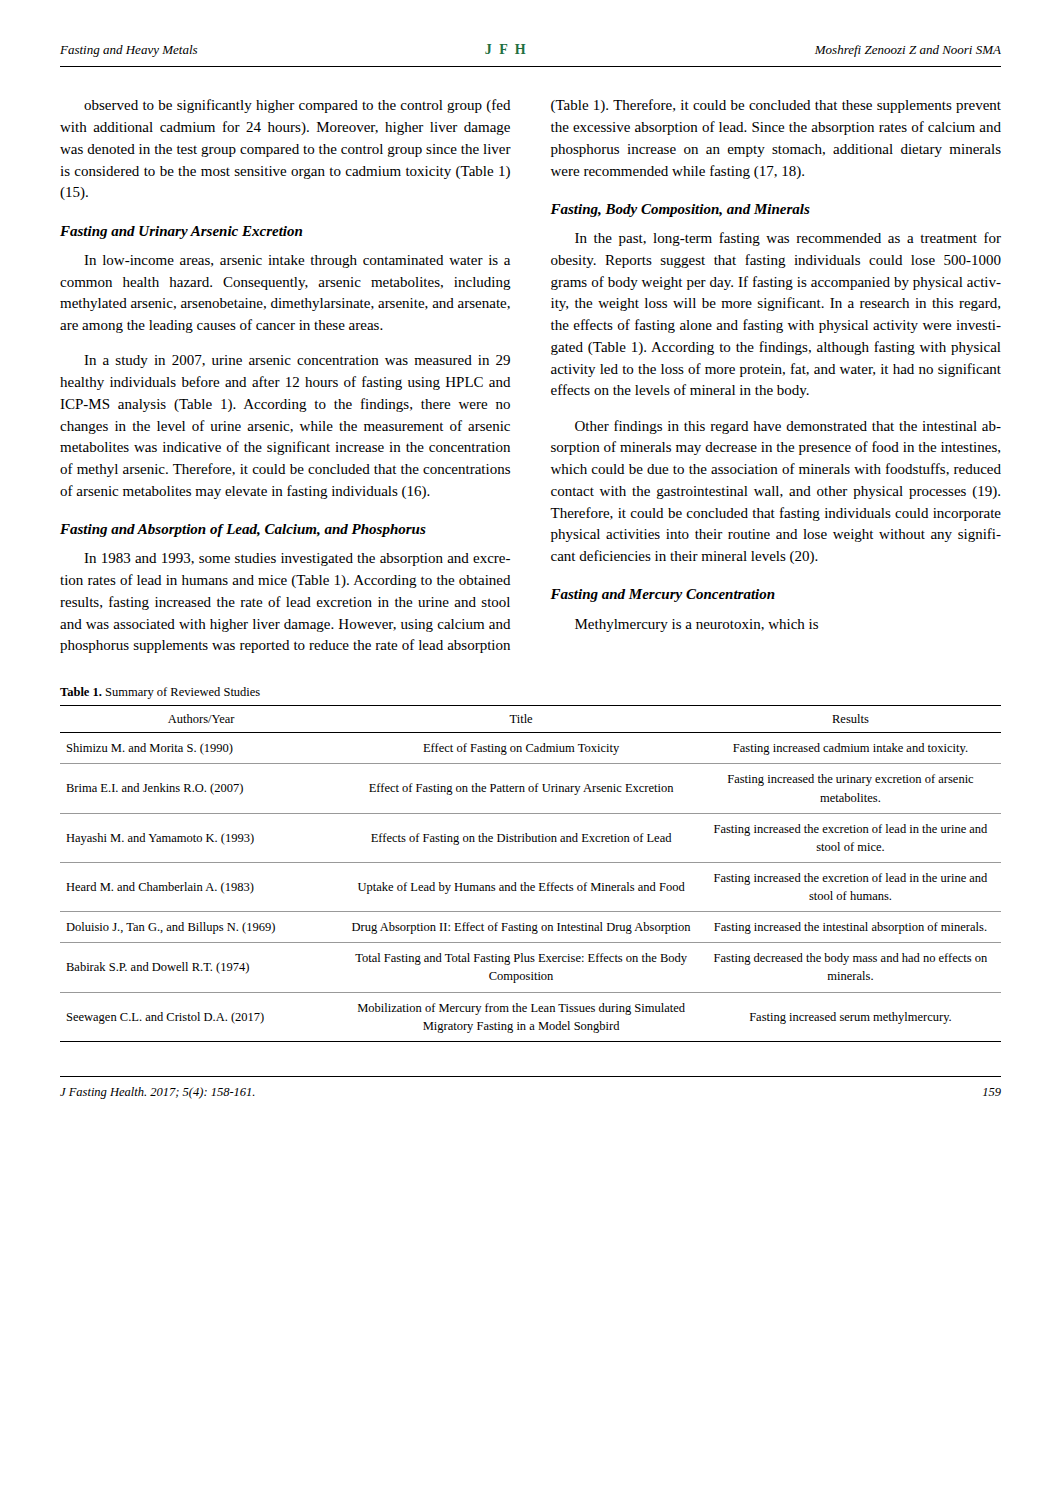Fasting and Heavy Metals J F H Moshrefi Zenoozi Z and Noori SMA
observed to be significantly higher compared to the control group (fed with additional cadmium for 24 hours). Moreover, higher liver damage was denoted in the test group compared to the control group since the liver is considered to be the most sensitive organ to cadmium toxicity (Table 1) (15).
Fasting and Urinary Arsenic Excretion
In low-income areas, arsenic intake through contaminated water is a common health hazard. Consequently, arsenic metabolites, including methylated arsenic, arsenobetaine, dimethylarsinate, arsenite, and arsenate, are among the leading causes of cancer in these areas.
In a study in 2007, urine arsenic concentration was measured in 29 healthy individuals before and after 12 hours of fasting using HPLC and ICP-MS analysis (Table 1). According to the findings, there were no changes in the level of urine arsenic, while the measurement of arsenic metabolites was indicative of the significant increase in the concentration of methyl arsenic. Therefore, it could be concluded that the concentrations of arsenic metabolites may elevate in fasting individuals (16).
Fasting and Absorption of Lead, Calcium, and Phosphorus
In 1983 and 1993, some studies investigated the absorption and excretion rates of lead in humans and mice (Table 1). According to the obtained results, fasting increased the rate of lead excretion in the urine and stool and was associated with higher liver damage. However, using calcium and phosphorus supplements was reported to reduce the rate of lead absorption (Table 1). Therefore, it could be concluded that these supplements prevent the excessive absorption of lead. Since the absorption rates of calcium and phosphorus increase on an empty stomach, additional dietary minerals were recommended while fasting (17, 18).
Fasting, Body Composition, and Minerals
In the past, long-term fasting was recommended as a treatment for obesity. Reports suggest that fasting individuals could lose 500-1000 grams of body weight per day. If fasting is accompanied by physical activity, the weight loss will be more significant. In a research in this regard, the effects of fasting alone and fasting with physical activity were investigated (Table 1). According to the findings, although fasting with physical activity led to the loss of more protein, fat, and water, it had no significant effects on the levels of mineral in the body.
Other findings in this regard have demonstrated that the intestinal absorption of minerals may decrease in the presence of food in the intestines, which could be due to the association of minerals with foodstuffs, reduced contact with the gastrointestinal wall, and other physical processes (19). Therefore, it could be concluded that fasting individuals could incorporate physical activities into their routine and lose weight without any significant deficiencies in their mineral levels (20).
Fasting and Mercury Concentration
Methylmercury is a neurotoxin, which is
Table 1. Summary of Reviewed Studies
| Authors/Year | Title | Results |
| --- | --- | --- |
| Shimizu M. and Morita S. (1990) | Effect of Fasting on Cadmium Toxicity | Fasting increased cadmium intake and toxicity. |
| Brima E.I. and Jenkins R.O. (2007) | Effect of Fasting on the Pattern of Urinary Arsenic Excretion | Fasting increased the urinary excretion of arsenic metabolites. |
| Hayashi M. and Yamamoto K. (1993) | Effects of Fasting on the Distribution and Excretion of Lead | Fasting increased the excretion of lead in the urine and stool of mice. |
| Heard M. and Chamberlain A. (1983) | Uptake of Lead by Humans and the Effects of Minerals and Food | Fasting increased the excretion of lead in the urine and stool of humans. |
| Doluisio J., Tan G., and Billups N. (1969) | Drug Absorption II: Effect of Fasting on Intestinal Drug Absorption | Fasting increased the intestinal absorption of minerals. |
| Babirak S.P. and Dowell R.T. (1974) | Total Fasting and Total Fasting Plus Exercise: Effects on the Body Composition | Fasting decreased the body mass and had no effects on minerals. |
| Seewagen C.L. and Cristol D.A. (2017) | Mobilization of Mercury from the Lean Tissues during Simulated Migratory Fasting in a Model Songbird | Fasting increased serum methylmercury. |
J Fasting Health. 2017; 5(4): 158-161. 159